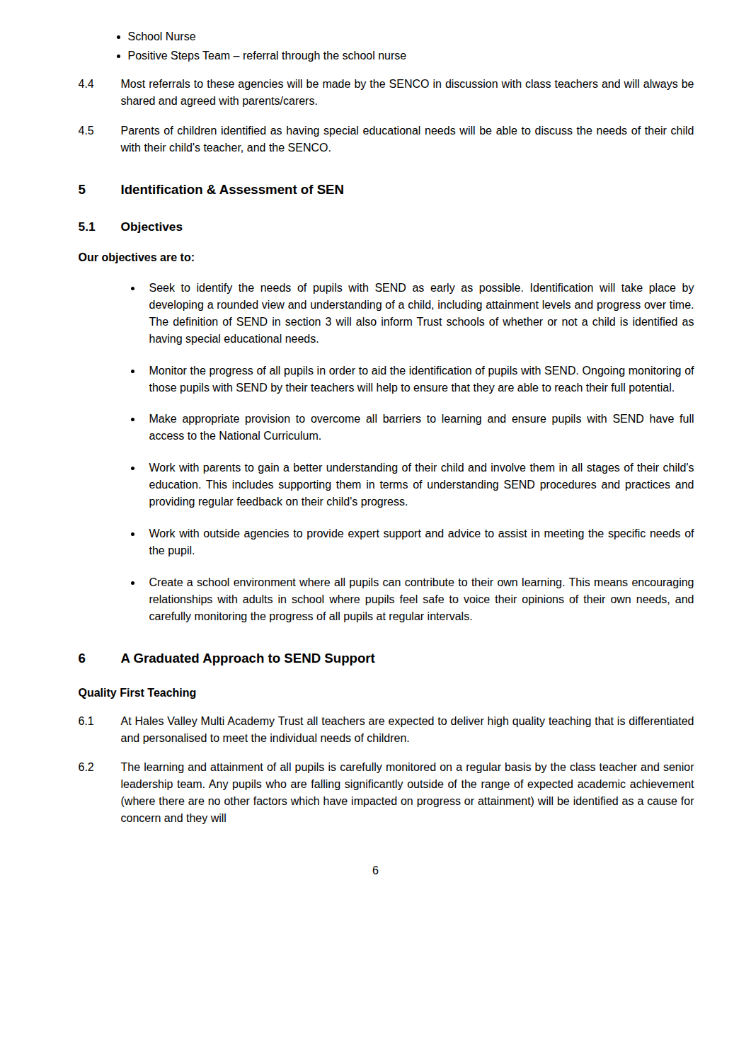School Nurse
Positive Steps Team – referral through the school nurse
4.4
Most referrals to these agencies will be made by the SENCO in discussion with class teachers and will always be shared and agreed with parents/carers.
4.5
Parents of children identified as having special educational needs will be able to discuss the needs of their child with their child's teacher, and the SENCO.
5 Identification & Assessment of SEN
5.1 Objectives
Our objectives are to:
Seek to identify the needs of pupils with SEND as early as possible. Identification will take place by developing a rounded view and understanding of a child, including attainment levels and progress over time. The definition of SEND in section 3 will also inform Trust schools of whether or not a child is identified as having special educational needs.
Monitor the progress of all pupils in order to aid the identification of pupils with SEND. Ongoing monitoring of those pupils with SEND by their teachers will help to ensure that they are able to reach their full potential.
Make appropriate provision to overcome all barriers to learning and ensure pupils with SEND have full access to the National Curriculum.
Work with parents to gain a better understanding of their child and involve them in all stages of their child's education. This includes supporting them in terms of understanding SEND procedures and practices and providing regular feedback on their child's progress.
Work with outside agencies to provide expert support and advice to assist in meeting the specific needs of the pupil.
Create a school environment where all pupils can contribute to their own learning. This means encouraging relationships with adults in school where pupils feel safe to voice their opinions of their own needs, and carefully monitoring the progress of all pupils at regular intervals.
6 A Graduated Approach to SEND Support
Quality First Teaching
6.1
At Hales Valley Multi Academy Trust all teachers are expected to deliver high quality teaching that is differentiated and personalised to meet the individual needs of children.
6.2
The learning and attainment of all pupils is carefully monitored on a regular basis by the class teacher and senior leadership team. Any pupils who are falling significantly outside of the range of expected academic achievement (where there are no other factors which have impacted on progress or attainment) will be identified as a cause for concern and they will
6